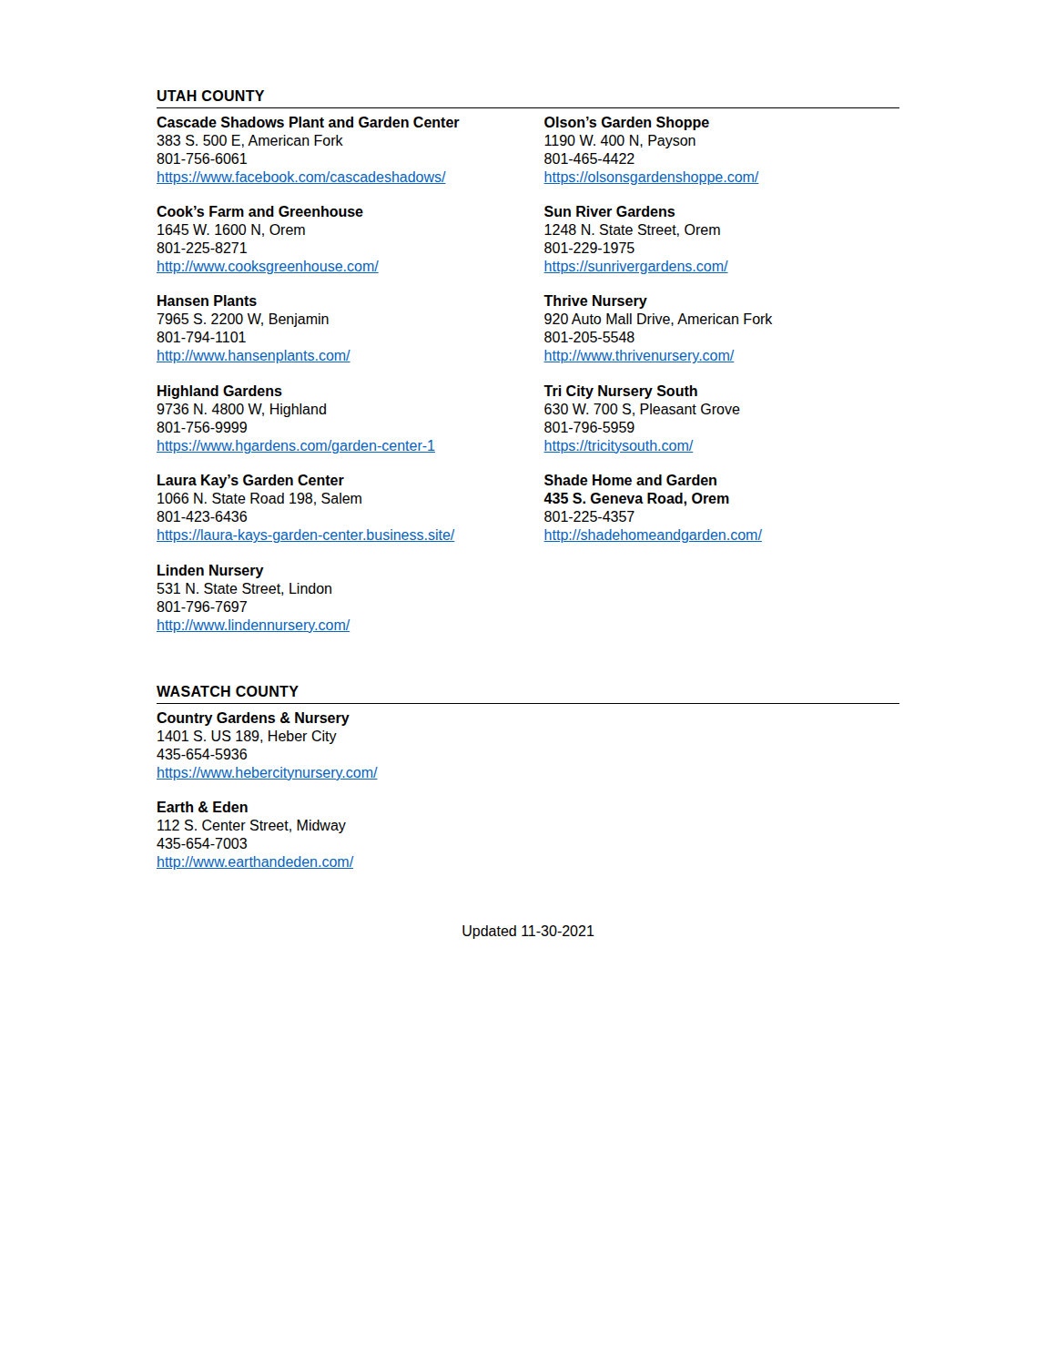UTAH COUNTY
Cascade Shadows Plant and Garden Center 383 S. 500 E, American Fork 801-756-6061 https://www.facebook.com/cascadeshadows/
Olson’s Garden Shoppe 1190 W. 400 N, Payson 801-465-4422 https://olsonsgardenshoppe.com/
Cook’s Farm and Greenhouse 1645 W. 1600 N, Orem 801-225-8271 http://www.cooksgreenhouse.com/
Sun River Gardens 1248 N. State Street, Orem 801-229-1975 https://sunrivergardens.com/
Hansen Plants 7965 S. 2200 W, Benjamin 801-794-1101 http://www.hansenplants.com/
Thrive Nursery 920 Auto Mall Drive, American Fork 801-205-5548 http://www.thrivenursery.com/
Highland Gardens 9736 N. 4800 W, Highland 801-756-9999 https://www.hgardens.com/garden-center-1
Tri City Nursery South 630 W. 700 S, Pleasant Grove 801-796-5959 https://tricitysouth.com/
Laura Kay’s Garden Center 1066 N. State Road 198, Salem 801-423-6436 https://laura-kays-garden-center.business.site/
Shade Home and Garden 435 S. Geneva Road, Orem 801-225-4357 http://shadehomeandgarden.com/
Linden Nursery 531 N. State Street, Lindon 801-796-7697 http://www.lindennursery.com/
WASATCH COUNTY
Country Gardens & Nursery 1401 S. US 189, Heber City 435-654-5936 https://www.hebercitynursery.com/
Earth & Eden 112 S. Center Street, Midway 435-654-7003 http://www.earthandeden.com/
Updated 11-30-2021